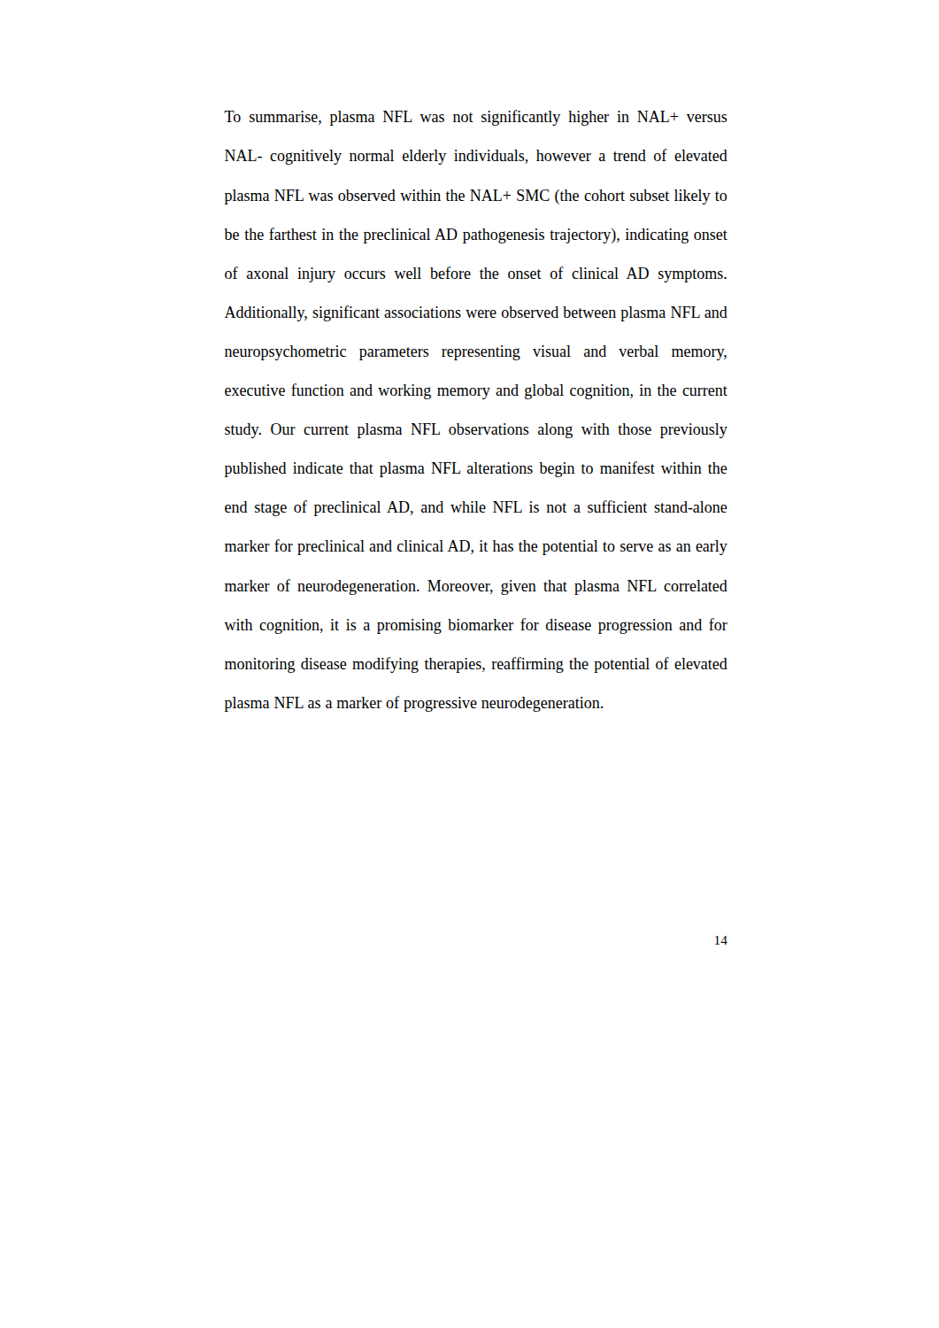To summarise, plasma NFL was not significantly higher in NAL+ versus NAL- cognitively normal elderly individuals, however a trend of elevated plasma NFL was observed within the NAL+ SMC (the cohort subset likely to be the farthest in the preclinical AD pathogenesis trajectory), indicating onset of axonal injury occurs well before the onset of clinical AD symptoms. Additionally, significant associations were observed between plasma NFL and neuropsychometric parameters representing visual and verbal memory, executive function and working memory and global cognition, in the current study. Our current plasma NFL observations along with those previously published indicate that plasma NFL alterations begin to manifest within the end stage of preclinical AD, and while NFL is not a sufficient stand-alone marker for preclinical and clinical AD, it has the potential to serve as an early marker of neurodegeneration. Moreover, given that plasma NFL correlated with cognition, it is a promising biomarker for disease progression and for monitoring disease modifying therapies, reaffirming the potential of elevated plasma NFL as a marker of progressive neurodegeneration.
14